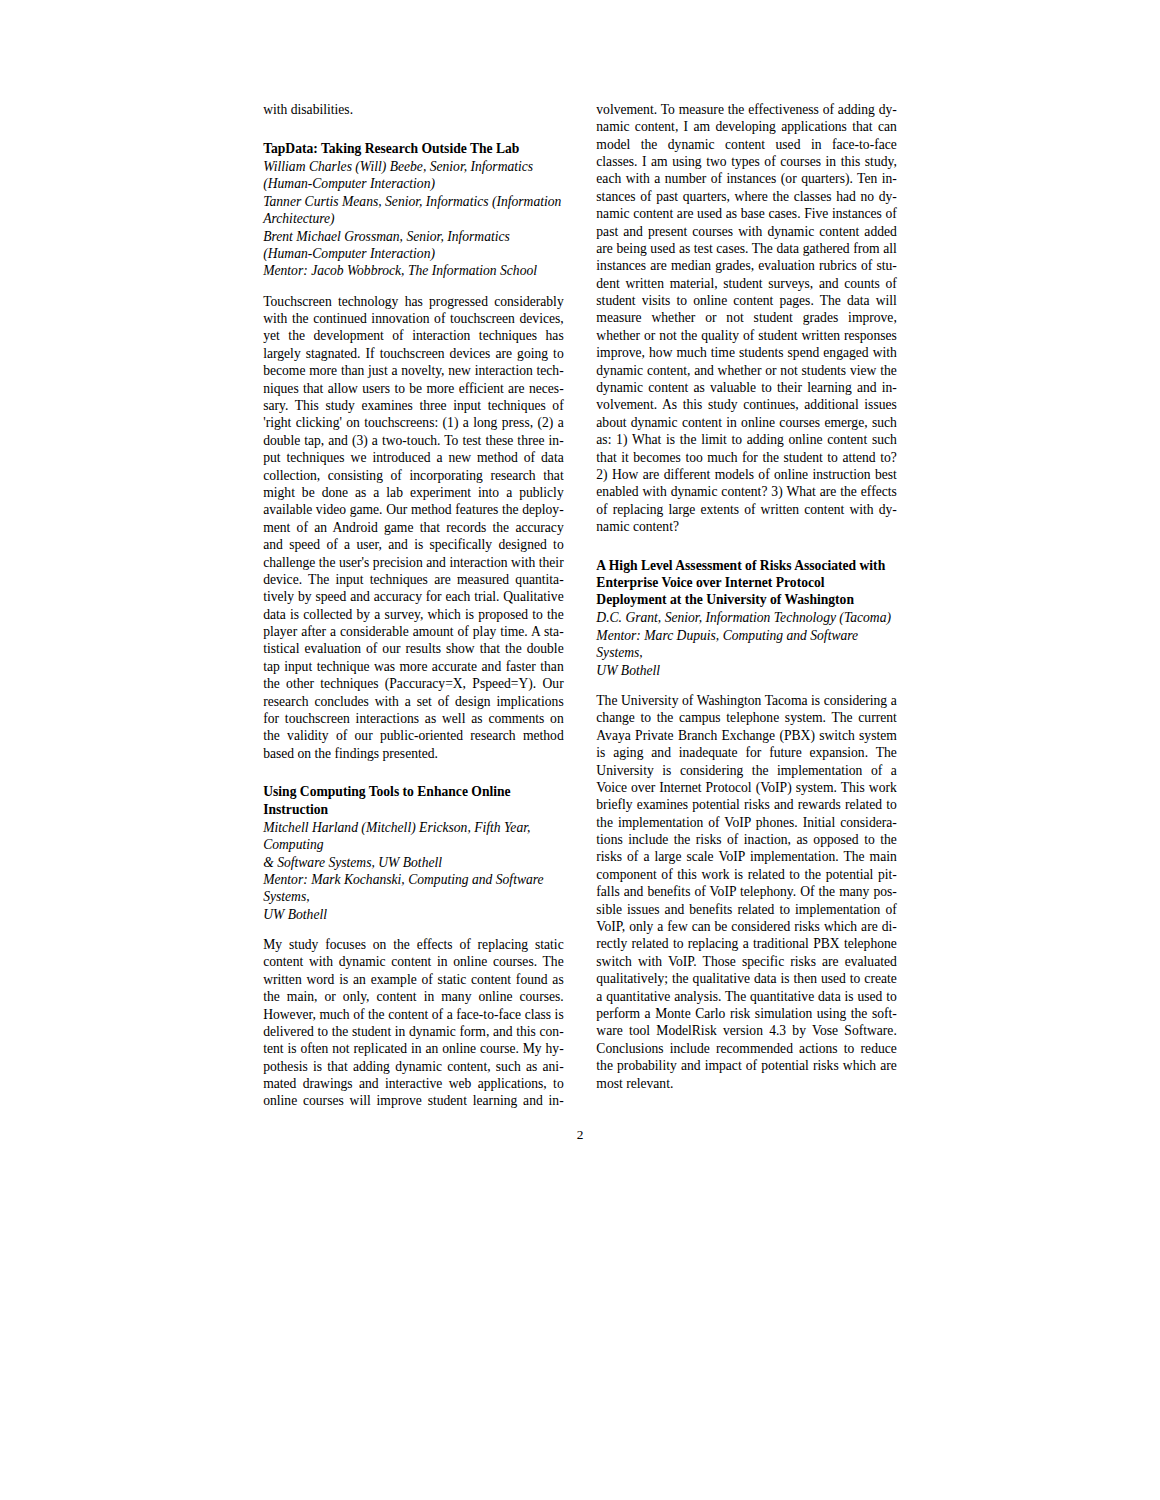with disabilities.
TapData: Taking Research Outside The Lab
William Charles (Will) Beebe, Senior, Informatics
(Human-Computer Interaction)
Tanner Curtis Means, Senior, Informatics (Information
Architecture)
Brent Michael Grossman, Senior, Informatics
(Human-Computer Interaction)
Mentor: Jacob Wobbrock, The Information School
Touchscreen technology has progressed considerably with the continued innovation of touchscreen devices, yet the development of interaction techniques has largely stagnated. If touchscreen devices are going to become more than just a novelty, new interaction techniques that allow users to be more efficient are necessary. This study examines three input techniques of 'right clicking' on touchscreens: (1) a long press, (2) a double tap, and (3) a two-touch. To test these three input techniques we introduced a new method of data collection, consisting of incorporating research that might be done as a lab experiment into a publicly available video game. Our method features the deployment of an Android game that records the accuracy and speed of a user, and is specifically designed to challenge the user's precision and interaction with their device. The input techniques are measured quantitatively by speed and accuracy for each trial. Qualitative data is collected by a survey, which is proposed to the player after a considerable amount of play time. A statistical evaluation of our results show that the double tap input technique was more accurate and faster than the other techniques (Paccuracy=X, Pspeed=Y). Our research concludes with a set of design implications for touchscreen interactions as well as comments on the validity of our public-oriented research method based on the findings presented.
Using Computing Tools to Enhance Online Instruction
Mitchell Harland (Mitchell) Erickson, Fifth Year, Computing
& Software Systems, UW Bothell
Mentor: Mark Kochanski, Computing and Software Systems,
UW Bothell
My study focuses on the effects of replacing static content with dynamic content in online courses. The written word is an example of static content found as the main, or only, content in many online courses. However, much of the content of a face-to-face class is delivered to the student in dynamic form, and this content is often not replicated in an online course. My hypothesis is that adding dynamic content, such as animated drawings and interactive web applications, to online courses will improve student learning and involvement. To measure the effectiveness of adding dynamic content, I am developing applications that can model the dynamic content used in face-to-face classes. I am using two types of courses in this study, each with a number of instances (or quarters). Ten instances of past quarters, where the classes had no dynamic content are used as base cases. Five instances of past and present courses with dynamic content added are being used as test cases. The data gathered from all instances are median grades, evaluation rubrics of student written material, student surveys, and counts of student visits to online content pages. The data will measure whether or not student grades improve, whether or not the quality of student written responses improve, how much time students spend engaged with dynamic content, and whether or not students view the dynamic content as valuable to their learning and involvement. As this study continues, additional issues about dynamic content in online courses emerge, such as: 1) What is the limit to adding online content such that it becomes too much for the student to attend to? 2) How are different models of online instruction best enabled with dynamic content? 3) What are the effects of replacing large extents of written content with dynamic content?
A High Level Assessment of Risks Associated with Enterprise Voice over Internet Protocol Deployment at the University of Washington
D.C. Grant, Senior, Information Technology (Tacoma)
Mentor: Marc Dupuis, Computing and Software Systems,
UW Bothell
The University of Washington Tacoma is considering a change to the campus telephone system. The current Avaya Private Branch Exchange (PBX) switch system is aging and inadequate for future expansion. The University is considering the implementation of a Voice over Internet Protocol (VoIP) system. This work briefly examines potential risks and rewards related to the implementation of VoIP phones. Initial considerations include the risks of inaction, as opposed to the risks of a large scale VoIP implementation. The main component of this work is related to the potential pitfalls and benefits of VoIP telephony. Of the many possible issues and benefits related to implementation of VoIP, only a few can be considered risks which are directly related to replacing a traditional PBX telephone switch with VoIP. Those specific risks are evaluated qualitatively; the qualitative data is then used to create a quantitative analysis. The quantitative data is used to perform a Monte Carlo risk simulation using the software tool ModelRisk version 4.3 by Vose Software. Conclusions include recommended actions to reduce the probability and impact of potential risks which are most relevant.
2